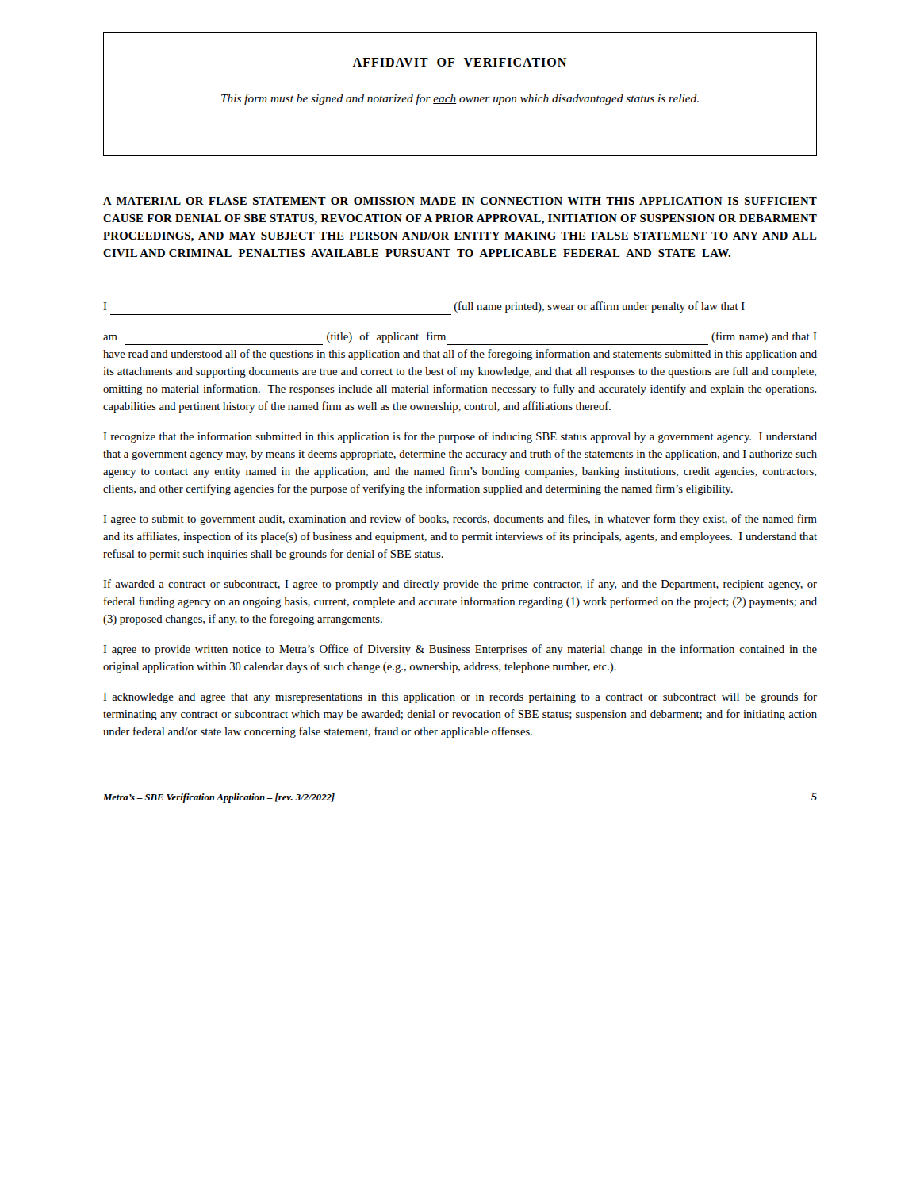AFFIDAVIT OF VERIFICATION
This form must be signed and notarized for each owner upon which disadvantaged status is relied.
A MATERIAL OR FLASE STATEMENT OR OMISSION MADE IN CONNECTION WITH THIS APPLICATION IS SUFFICIENT CAUSE FOR DENIAL OF SBE STATUS, REVOCATION OF A PRIOR APPROVAL, INITIATION OF SUSPENSION OR DEBARMENT PROCEEDINGS, AND MAY SUBJECT THE PERSON AND/OR ENTITY MAKING THE FALSE STATEMENT TO ANY AND ALL CIVIL AND CRIMINAL PENALTIES AVAILABLE PURSUANT TO APPLICABLE FEDERAL AND STATE LAW.
I (full name printed), swear or affirm under penalty of law that I
am (title) of applicant firm (firm name) and that I have read and understood all of the questions in this application and that all of the foregoing information and statements submitted in this application and its attachments and supporting documents are true and correct to the best of my knowledge, and that all responses to the questions are full and complete, omitting no material information. The responses include all material information necessary to fully and accurately identify and explain the operations, capabilities and pertinent history of the named firm as well as the ownership, control, and affiliations thereof.
I recognize that the information submitted in this application is for the purpose of inducing SBE status approval by a government agency. I understand that a government agency may, by means it deems appropriate, determine the accuracy and truth of the statements in the application, and I authorize such agency to contact any entity named in the application, and the named firm’s bonding companies, banking institutions, credit agencies, contractors, clients, and other certifying agencies for the purpose of verifying the information supplied and determining the named firm’s eligibility.
I agree to submit to government audit, examination and review of books, records, documents and files, in whatever form they exist, of the named firm and its affiliates, inspection of its place(s) of business and equipment, and to permit interviews of its principals, agents, and employees. I understand that refusal to permit such inquiries shall be grounds for denial of SBE status.
If awarded a contract or subcontract, I agree to promptly and directly provide the prime contractor, if any, and the Department, recipient agency, or federal funding agency on an ongoing basis, current, complete and accurate information regarding (1) work performed on the project; (2) payments; and (3) proposed changes, if any, to the foregoing arrangements.
I agree to provide written notice to Metra’s Office of Diversity & Business Enterprises of any material change in the information contained in the original application within 30 calendar days of such change (e.g., ownership, address, telephone number, etc.).
I acknowledge and agree that any misrepresentations in this application or in records pertaining to a contract or subcontract will be grounds for terminating any contract or subcontract which may be awarded; denial or revocation of SBE status; suspension and debarment; and for initiating action under federal and/or state law concerning false statement, fraud or other applicable offenses.
Metra’s – SBE Verification Application – [rev. 3/2/2022] 5